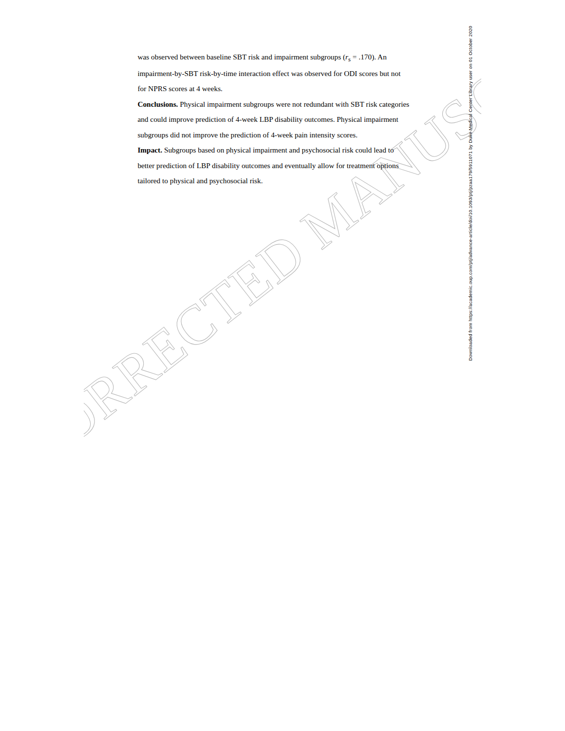UNCORRECTED MANUSCRIPT
Downloaded from https://academic.oup.com/ptj/advance-article/doi/10.1093/ptj/pzaa179/5911071 by Duke Medical Center Library user on 01 October 2020
was observed between baseline SBT risk and impairment subgroups (rs = .170). An impairment-by-SBT risk-by-time interaction effect was observed for ODI scores but not for NPRS scores at 4 weeks.
Conclusions. Physical impairment subgroups were not redundant with SBT risk categories and could improve prediction of 4-week LBP disability outcomes. Physical impairment subgroups did not improve the prediction of 4-week pain intensity scores.
Impact. Subgroups based on physical impairment and psychosocial risk could lead to better prediction of LBP disability outcomes and eventually allow for treatment options tailored to physical and psychosocial risk.